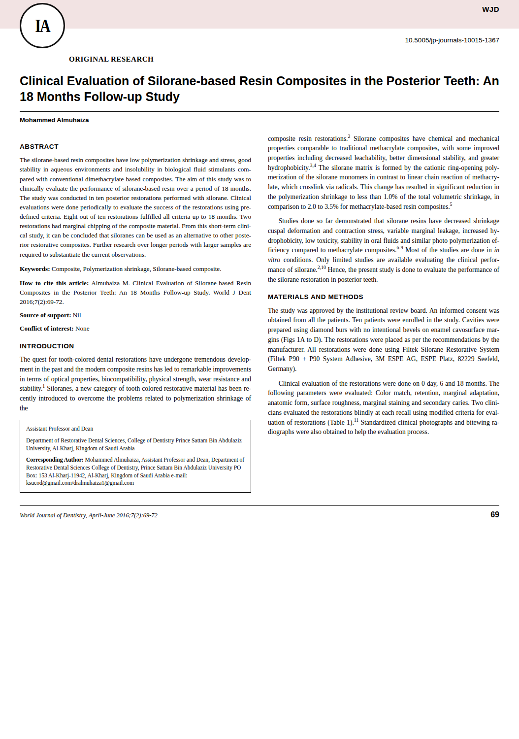WJD
IA
10.5005/jp-journals-10015-1367
ORIGINAL RESEARCH
Clinical Evaluation of Silorane-based Resin Composites in the Posterior Teeth: An 18 Months Follow-up Study
Mohammed Almuhaiza
ABSTRACT
The silorane-based resin composites have low polymerization shrinkage and stress, good stability in aqueous environments and insolubility in biological fluid stimulants compared with conventional dimethacrylate based composites. The aim of this study was to clinically evaluate the performance of silorane-based resin over a period of 18 months. The study was conducted in ten posterior restorations performed with silorane. Clinical evaluations were done periodically to evaluate the success of the restorations using predefined criteria. Eight out of ten restorations fulfilled all criteria up to 18 months. Two restorations had marginal chipping of the composite material. From this short-term clinical study, it can be concluded that siloranes can be used as an alternative to other posterior restorative composites. Further research over longer periods with larger samples are required to substantiate the current observations.
Keywords: Composite, Polymerization shrinkage, Silorane-based composite.
How to cite this article: Almuhaiza M. Clinical Evaluation of Silorane-based Resin Composites in the Posterior Teeth: An 18 Months Follow-up Study. World J Dent 2016;7(2):69-72.
Source of support: Nil
Conflict of interest: None
INTRODUCTION
The quest for tooth-colored dental restorations have undergone tremendous development in the past and the modern composite resins has led to remarkable improvements in terms of optical properties, biocompatibility, physical strength, wear resistance and stability.1 Siloranes, a new category of tooth colored restorative material has been recently introduced to overcome the problems related to polymerization shrinkage of the
Assistant Professor and Dean
Department of Restorative Dental Sciences, College of Dentistry Prince Sattam Bin Abdulaziz University, Al-Kharj, Kingdom of Saudi Arabia
Corresponding Author: Mohammed Almuhaiza, Assistant Professor and Dean, Department of Restorative Dental Sciences College of Dentistry, Prince Sattam Bin Abdulaziz University PO Box: 153 Al-Kharj-11942, Al-Kharj, Kingdom of Saudi Arabia e-mail: ksucod@gmail.com/dralmuhaiza1@gmail.com
composite resin restorations.2 Silorane composites have chemical and mechanical properties comparable to traditional methacrylate composites, with some improved properties including decreased leachability, better dimensional stability, and greater hydrophobicity.3,4 The silorane matrix is formed by the cationic ring-opening polymerization of the silorane monomers in contrast to linear chain reaction of methacrylate, which crosslink via radicals. This change has resulted in significant reduction in the polymerization shrinkage to less than 1.0% of the total volumetric shrinkage, in comparison to 2.0 to 3.5% for methacrylate-based resin composites.5
Studies done so far demonstrated that silorane resins have decreased shrinkage cuspal deformation and contraction stress, variable marginal leakage, increased hydrophobicity, low toxicity, stability in oral fluids and similar photo polymerization efficiency compared to methacrylate composites.6-9 Most of the studies are done in in vitro conditions. Only limited studies are available evaluating the clinical performance of silorane.2,10 Hence, the present study is done to evaluate the performance of the silorane restoration in posterior teeth.
MATERIALS AND METHODS
The study was approved by the institutional review board. An informed consent was obtained from all the patients. Ten patients were enrolled in the study. Cavities were prepared using diamond burs with no intentional bevels on enamel cavosurface margins (Figs 1A to D). The restorations were placed as per the recommendations by the manufacturer. All restorations were done using Filtek Silorane Restorative System (Filtek P90 + P90 System Adhesive, 3M ESPE AG, ESPE Platz, 82229 Seefeld, Germany).
Clinical evaluation of the restorations were done on 0 day, 6 and 18 months. The following parameters were evaluated: Color match, retention, marginal adaptation, anatomic form, surface roughness, marginal staining and secondary caries. Two clinicians evaluated the restorations blindly at each recall using modified criteria for evaluation of restorations (Table 1).11 Standardized clinical photographs and bitewing radiographs were also obtained to help the evaluation process.
World Journal of Dentistry, April-June 2016;7(2):69-72
69